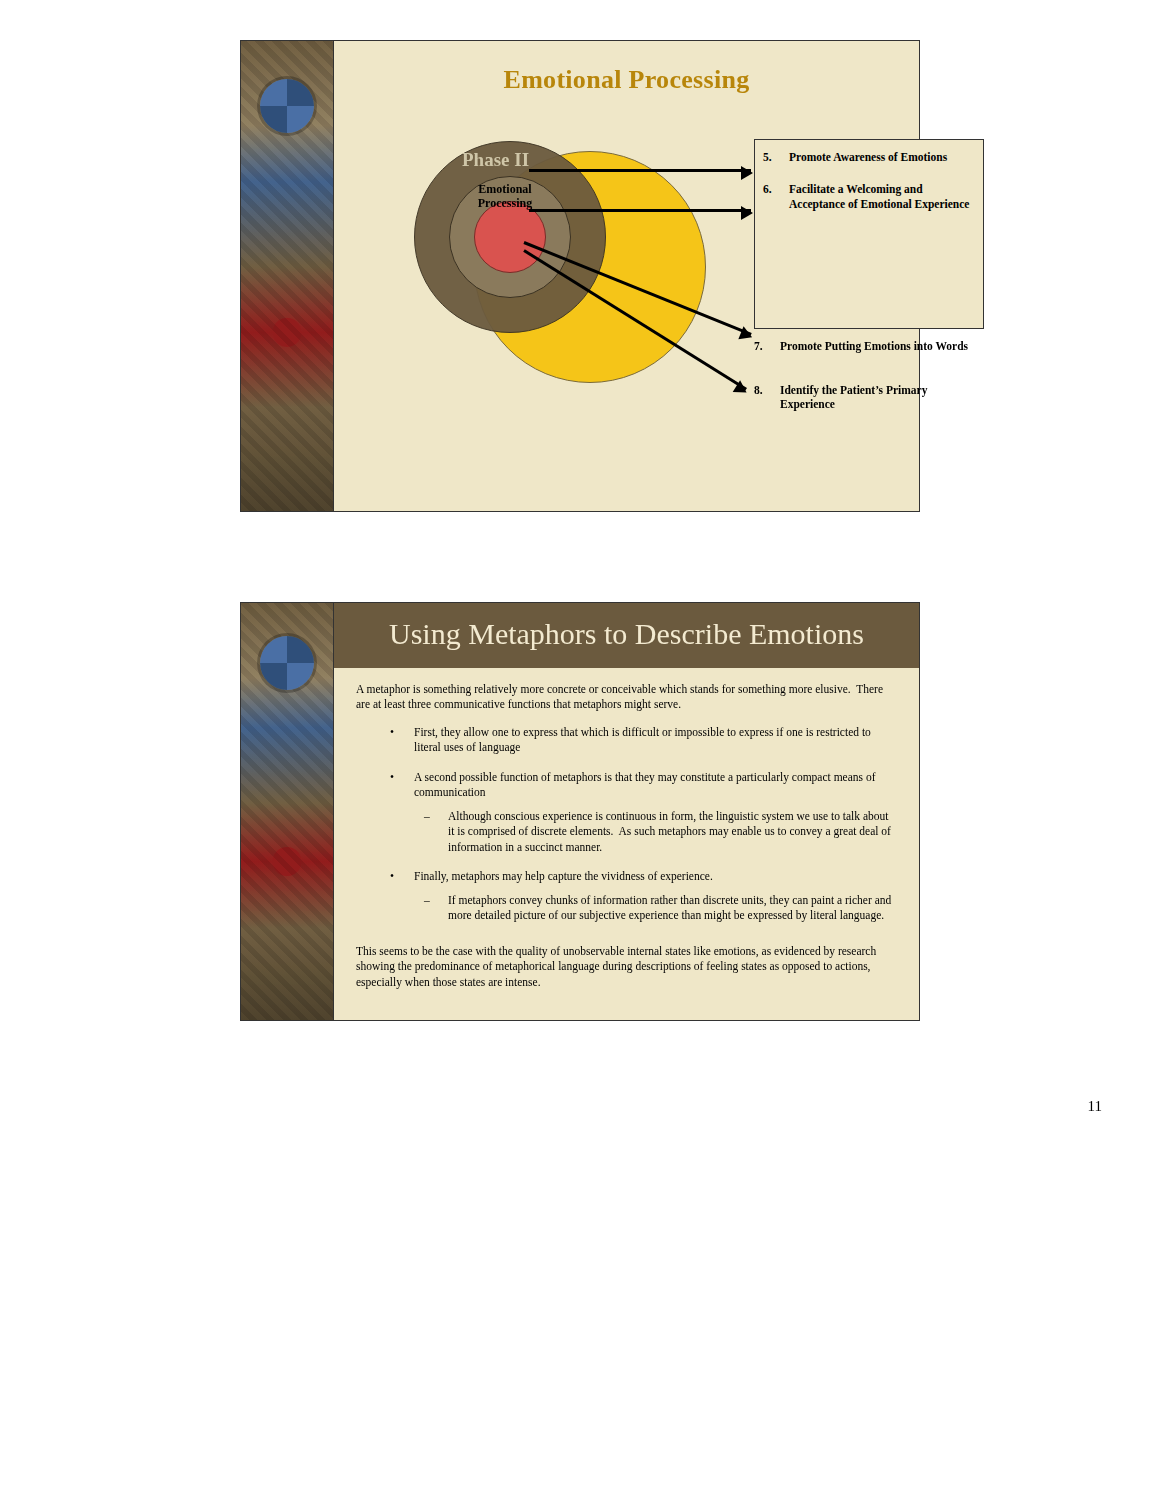Emotional Processing
Phase II
Emotional
Processing
5. Promote Awareness of Emotions
6. Facilitate a Welcoming and Acceptance of Emotional Experience
7. Promote Putting Emotions into Words
8. Identify the Patient’s Primary Experience
Using Metaphors to Describe Emotions
A metaphor is something relatively more concrete or conceivable which stands for something more elusive. There are at least three communicative functions that metaphors might serve.
First, they allow one to express that which is difficult or impossible to express if one is restricted to literal uses of language
A second possible function of metaphors is that they may constitute a particularly compact means of communication
Although conscious experience is continuous in form, the linguistic system we use to talk about it is comprised of discrete elements. As such metaphors may enable us to convey a great deal of information in a succinct manner.
Finally, metaphors may help capture the vividness of experience.
If metaphors convey chunks of information rather than discrete units, they can paint a richer and more detailed picture of our subjective experience than might be expressed by literal language.
This seems to be the case with the quality of unobservable internal states like emotions, as evidenced by research showing the predominance of metaphorical language during descriptions of feeling states as opposed to actions, especially when those states are intense.
11